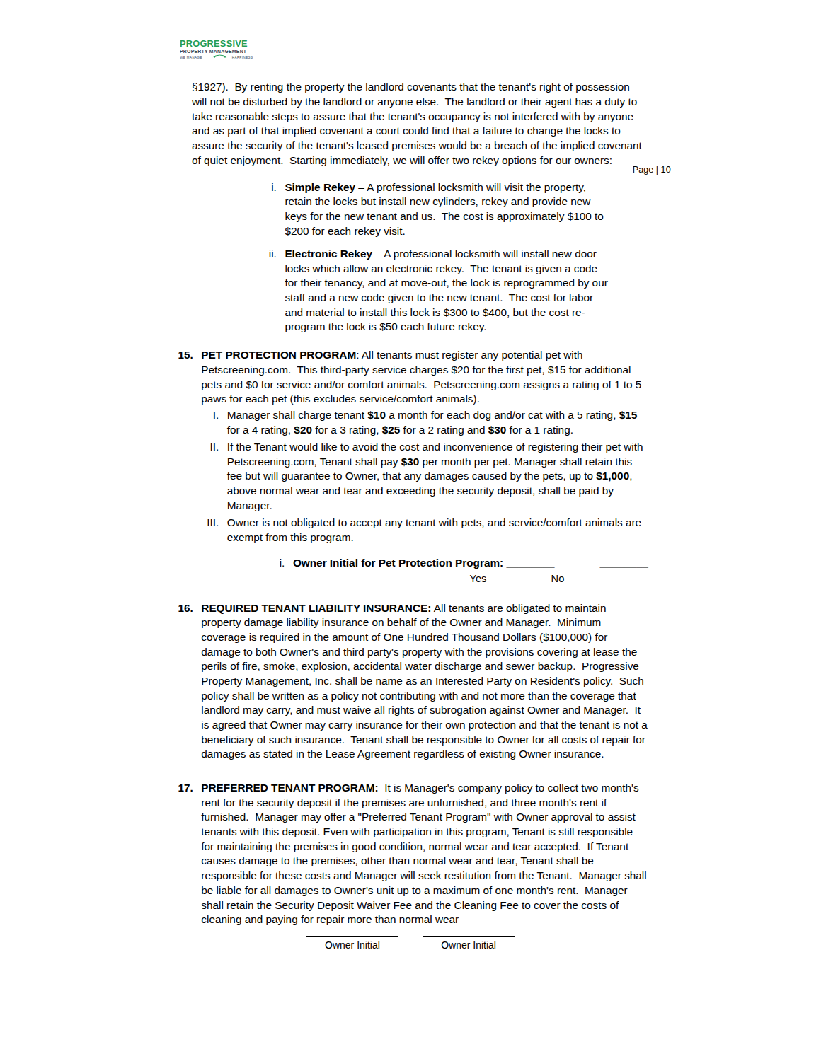PROGRESSIVE PROPERTY MANAGEMENT WE MANAGE HAPPINESS
Page | 10
§1927). By renting the property the landlord covenants that the tenant's right of possession will not be disturbed by the landlord or anyone else. The landlord or their agent has a duty to take reasonable steps to assure that the tenant's occupancy is not interfered with by anyone and as part of that implied covenant a court could find that a failure to change the locks to assure the security of the tenant's leased premises would be a breach of the implied covenant of quiet enjoyment. Starting immediately, we will offer two rekey options for our owners:
i. Simple Rekey – A professional locksmith will visit the property, retain the locks but install new cylinders, rekey and provide new keys for the new tenant and us. The cost is approximately $100 to $200 for each rekey visit.
ii. Electronic Rekey – A professional locksmith will install new door locks which allow an electronic rekey. The tenant is given a code for their tenancy, and at move-out, the lock is reprogrammed by our staff and a new code given to the new tenant. The cost for labor and material to install this lock is $300 to $400, but the cost re-program the lock is $50 each future rekey.
PET PROTECTION PROGRAM: All tenants must register any potential pet with Petscreening.com. This third-party service charges $20 for the first pet, $15 for additional pets and $0 for service and/or comfort animals. Petscreening.com assigns a rating of 1 to 5 paws for each pet (this excludes service/comfort animals).
I. Manager shall charge tenant $10 a month for each dog and/or cat with a 5 rating, $15 for a 4 rating, $20 for a 3 rating, $25 for a 2 rating and $30 for a 1 rating.
II. If the Tenant would like to avoid the cost and inconvenience of registering their pet with Petscreening.com, Tenant shall pay $30 per month per pet. Manager shall retain this fee but will guarantee to Owner, that any damages caused by the pets, up to $1,000, above normal wear and tear and exceeding the security deposit, shall be paid by Manager.
III. Owner is not obligated to accept any tenant with pets, and service/comfort animals are exempt from this program.
i. Owner Initial for Pet Protection Program: ________ ________
YesNo
REQUIRED TENANT LIABILITY INSURANCE: All tenants are obligated to maintain property damage liability insurance on behalf of the Owner and Manager. Minimum coverage is required in the amount of One Hundred Thousand Dollars ($100,000) for damage to both Owner's and third party's property with the provisions covering at lease the perils of fire, smoke, explosion, accidental water discharge and sewer backup. Progressive Property Management, Inc. shall be name as an Interested Party on Resident's policy. Such policy shall be written as a policy not contributing with and not more than the coverage that landlord may carry, and must waive all rights of subrogation against Owner and Manager. It is agreed that Owner may carry insurance for their own protection and that the tenant is not a beneficiary of such insurance. Tenant shall be responsible to Owner for all costs of repair for damages as stated in the Lease Agreement regardless of existing Owner insurance.
PREFERRED TENANT PROGRAM: It is Manager's company policy to collect two month's rent for the security deposit if the premises are unfurnished, and three month's rent if furnished. Manager may offer a "Preferred Tenant Program" with Owner approval to assist tenants with this deposit. Even with participation in this program, Tenant is still responsible for maintaining the premises in good condition, normal wear and tear accepted. If Tenant causes damage to the premises, other than normal wear and tear, Tenant shall be responsible for these costs and Manager will seek restitution from the Tenant. Manager shall be liable for all damages to Owner's unit up to a maximum of one month's rent. Manager shall retain the Security Deposit Waiver Fee and the Cleaning Fee to cover the costs of cleaning and paying for repair more than normal wear
Owner Initial Owner Initial